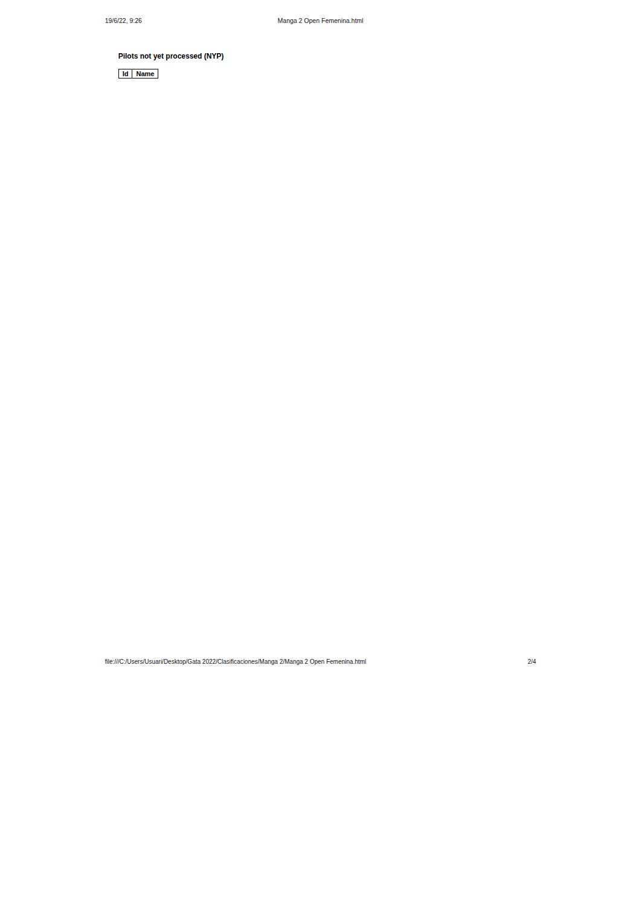19/6/22, 9:26
Manga 2 Open Femenina.html
Pilots not yet processed (NYP)
| Id | Name |
| --- | --- |
file:///C:/Users/Usuari/Desktop/Gata 2022/Clasificaciones/Manga 2/Manga 2 Open Femenina.html
2/4